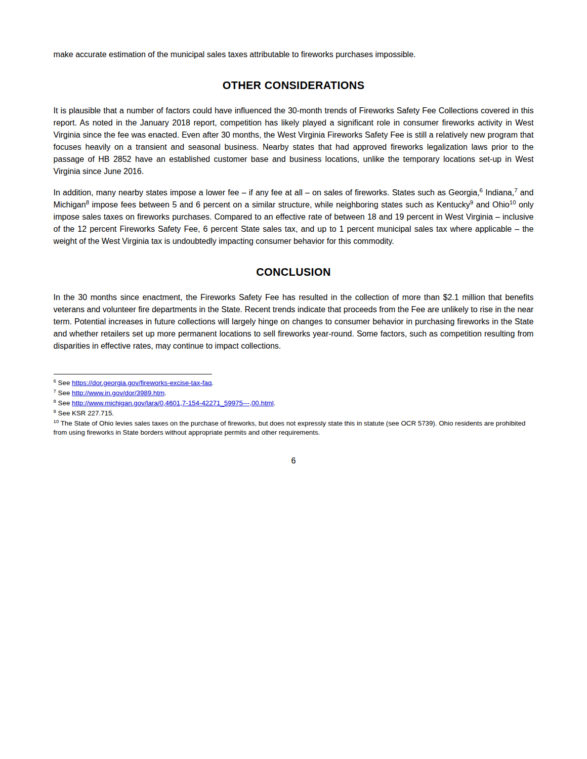make accurate estimation of the municipal sales taxes attributable to fireworks purchases impossible.
OTHER CONSIDERATIONS
It is plausible that a number of factors could have influenced the 30-month trends of Fireworks Safety Fee Collections covered in this report. As noted in the January 2018 report, competition has likely played a significant role in consumer fireworks activity in West Virginia since the fee was enacted. Even after 30 months, the West Virginia Fireworks Safety Fee is still a relatively new program that focuses heavily on a transient and seasonal business. Nearby states that had approved fireworks legalization laws prior to the passage of HB 2852 have an established customer base and business locations, unlike the temporary locations set-up in West Virginia since June 2016.
In addition, many nearby states impose a lower fee – if any fee at all – on sales of fireworks. States such as Georgia,6 Indiana,7 and Michigan8 impose fees between 5 and 6 percent on a similar structure, while neighboring states such as Kentucky9 and Ohio10 only impose sales taxes on fireworks purchases. Compared to an effective rate of between 18 and 19 percent in West Virginia – inclusive of the 12 percent Fireworks Safety Fee, 6 percent State sales tax, and up to 1 percent municipal sales tax where applicable – the weight of the West Virginia tax is undoubtedly impacting consumer behavior for this commodity.
CONCLUSION
In the 30 months since enactment, the Fireworks Safety Fee has resulted in the collection of more than $2.1 million that benefits veterans and volunteer fire departments in the State. Recent trends indicate that proceeds from the Fee are unlikely to rise in the near term. Potential increases in future collections will largely hinge on changes to consumer behavior in purchasing fireworks in the State and whether retailers set up more permanent locations to sell fireworks year-round. Some factors, such as competition resulting from disparities in effective rates, may continue to impact collections.
6 See https://dor.georgia.gov/fireworks-excise-tax-faq.
7 See http://www.in.gov/dor/3989.htm.
8 See http://www.michigan.gov/lara/0,4601,7-154-42271_59975---,00.html.
9 See KSR 227.715.
10 The State of Ohio levies sales taxes on the purchase of fireworks, but does not expressly state this in statute (see OCR 5739). Ohio residents are prohibited from using fireworks in State borders without appropriate permits and other requirements.
6